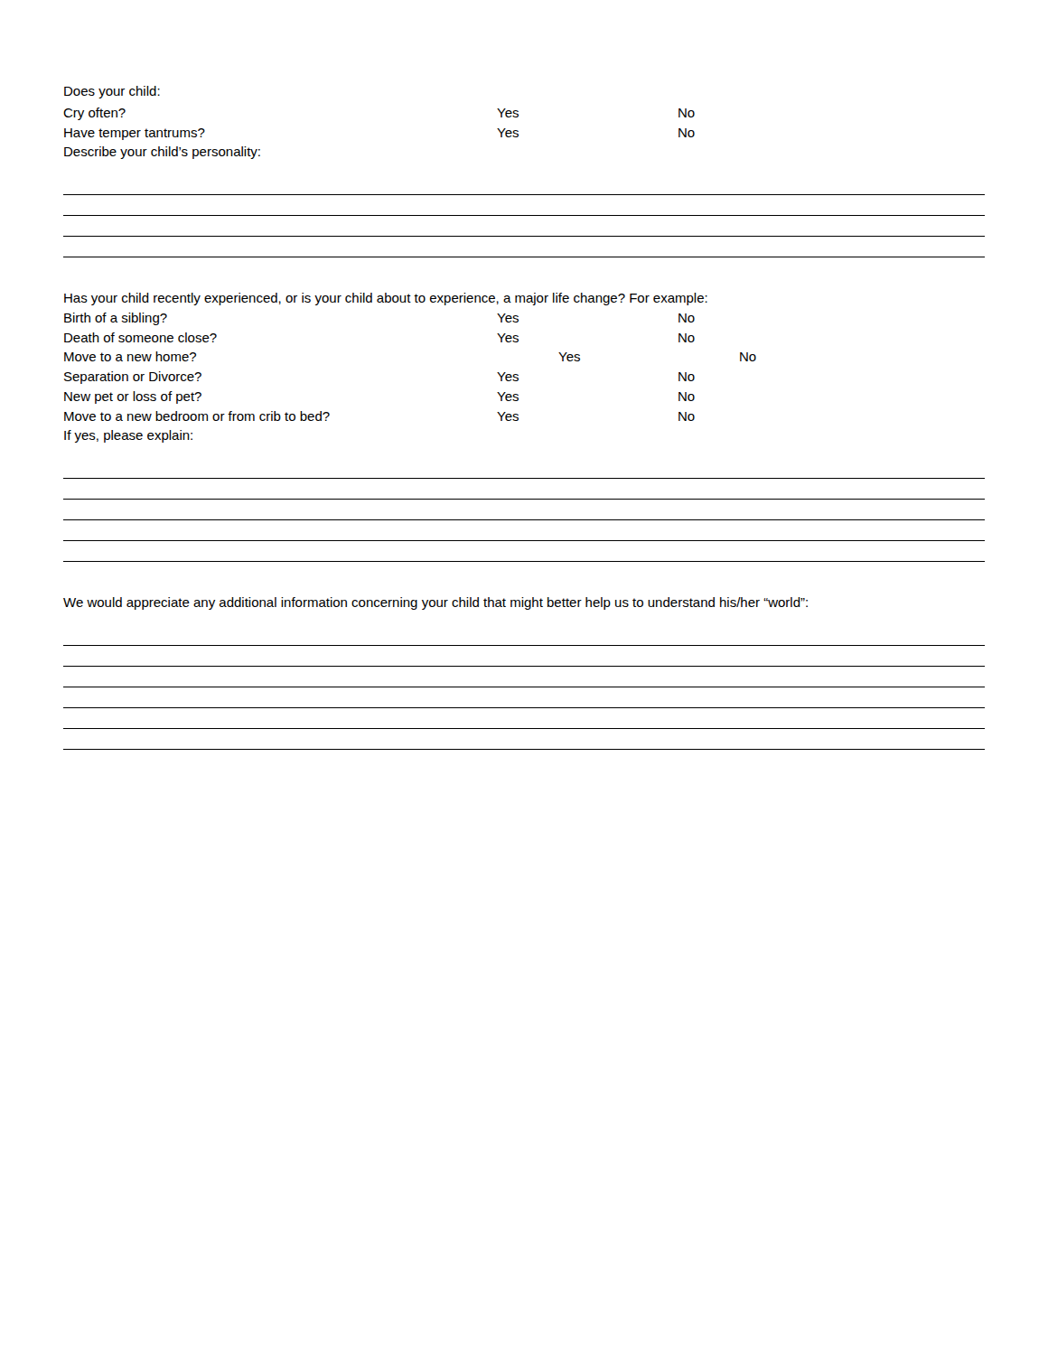Does your child:
| Cry often? | Yes | No |
| Have temper tantrums? | Yes | No |
Describe your child’s personality:
Has your child recently experienced, or is your child about to experience, a major life change? For example:
| Birth of a sibling? | Yes | No |
| Death of someone close? | Yes | No |
| Move to a new home? | Yes | No |
| Separation or Divorce? | Yes | No |
| New pet or loss of pet? | Yes | No |
| Move to a new bedroom or from crib to bed? | Yes | No |
If yes, please explain:
We would appreciate any additional information concerning your child that might better help us to understand his/her “world”: